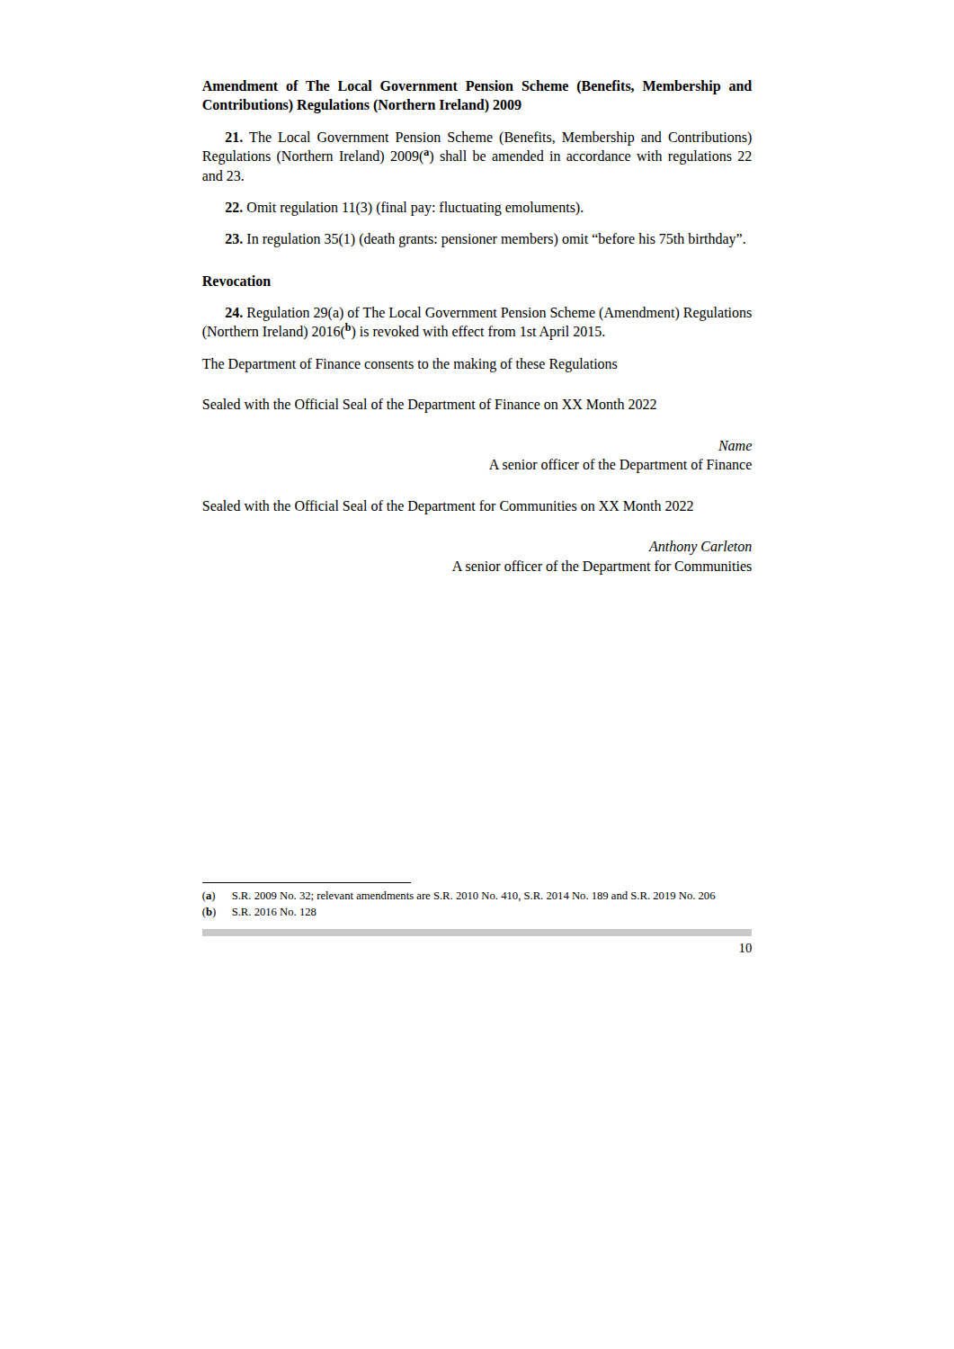Amendment of The Local Government Pension Scheme (Benefits, Membership and Contributions) Regulations (Northern Ireland) 2009
21. The Local Government Pension Scheme (Benefits, Membership and Contributions) Regulations (Northern Ireland) 2009(a) shall be amended in accordance with regulations 22 and 23.
22. Omit regulation 11(3) (final pay: fluctuating emoluments).
23. In regulation 35(1) (death grants: pensioner members) omit “before his 75th birthday”.
Revocation
24. Regulation 29(a) of The Local Government Pension Scheme (Amendment) Regulations (Northern Ireland) 2016(b) is revoked with effect from 1st April 2015.
The Department of Finance consents to the making of these Regulations
Sealed with the Official Seal of the Department of Finance on XX Month 2022
Name
A senior officer of the Department of Finance
Sealed with the Official Seal of the Department for Communities on XX Month 2022
Anthony Carleton
A senior officer of the Department for Communities
(a) S.R. 2009 No. 32; relevant amendments are S.R. 2010 No. 410, S.R. 2014 No. 189 and S.R. 2019 No. 206
(b) S.R. 2016 No. 128
10